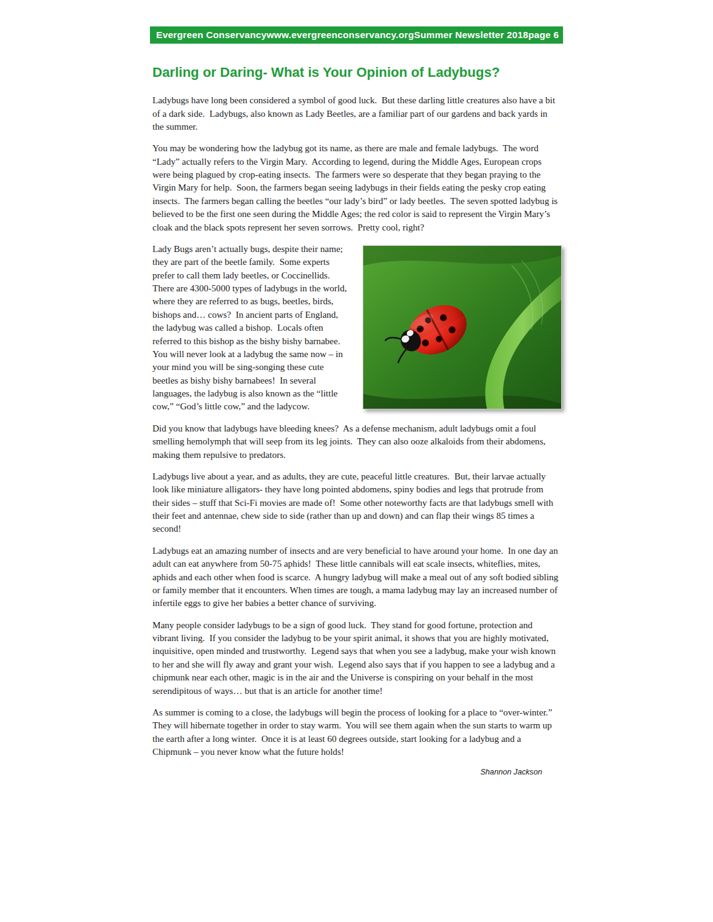Evergreen Conservancy www.evergreenconservancy.org Summer Newsletter 2018 page 6
Darling or Daring- What is Your Opinion of Ladybugs?
Ladybugs have long been considered a symbol of good luck. But these darling little creatures also have a bit of a dark side. Ladybugs, also known as Lady Beetles, are a familiar part of our gardens and back yards in the summer.
You may be wondering how the ladybug got its name, as there are male and female ladybugs. The word “Lady” actually refers to the Virgin Mary. According to legend, during the Middle Ages, European crops were being plagued by crop-eating insects. The farmers were so desperate that they began praying to the Virgin Mary for help. Soon, the farmers began seeing ladybugs in their fields eating the pesky crop eating insects. The farmers began calling the beetles “our lady’s bird” or lady beetles. The seven spotted ladybug is believed to be the first one seen during the Middle Ages; the red color is said to represent the Virgin Mary’s cloak and the black spots represent her seven sorrows. Pretty cool, right?
Lady Bugs aren’t actually bugs, despite their name; they are part of the beetle family. Some experts prefer to call them lady beetles, or Coccinellids. There are 4300-5000 types of ladybugs in the world, where they are referred to as bugs, beetles, birds, bishops and… cows? In ancient parts of England, the ladybug was called a bishop. Locals often referred to this bishop as the bishy bishy barnabee. You will never look at a ladybug the same now – in your mind you will be sing-songing these cute beetles as bishy bishy barnabees! In several languages, the ladybug is also known as the “little cow,” “God’s little cow,” and the ladycow.
Did you know that ladybugs have bleeding knees? As a defense mechanism, adult ladybugs omit a foul smelling hemolymph that will seep from its leg joints. They can also ooze alkaloids from their abdomens, making them repulsive to predators.
Ladybugs live about a year, and as adults, they are cute, peaceful little creatures. But, their larvae actually look like miniature alligators- they have long pointed abdomens, spiny bodies and legs that protrude from their sides – stuff that Sci-Fi movies are made of! Some other noteworthy facts are that ladybugs smell with their feet and antennae, chew side to side (rather than up and down) and can flap their wings 85 times a second!
Ladybugs eat an amazing number of insects and are very beneficial to have around your home. In one day an adult can eat anywhere from 50-75 aphids! These little cannibals will eat scale insects, whiteflies, mites, aphids and each other when food is scarce. A hungry ladybug will make a meal out of any soft bodied sibling or family member that it encounters. When times are tough, a mama ladybug may lay an increased number of infertile eggs to give her babies a better chance of surviving.
Many people consider ladybugs to be a sign of good luck. They stand for good fortune, protection and vibrant living. If you consider the ladybug to be your spirit animal, it shows that you are highly motivated, inquisitive, open minded and trustworthy. Legend says that when you see a ladybug, make your wish known to her and she will fly away and grant your wish. Legend also says that if you happen to see a ladybug and a chipmunk near each other, magic is in the air and the Universe is conspiring on your behalf in the most serendipitous of ways… but that is an article for another time!
As summer is coming to a close, the ladybugs will begin the process of looking for a place to “over-winter.” They will hibernate together in order to stay warm. You will see them again when the sun starts to warm up the earth after a long winter. Once it is at least 60 degrees outside, start looking for a ladybug and a Chipmunk – you never know what the future holds!
Shannon Jackson